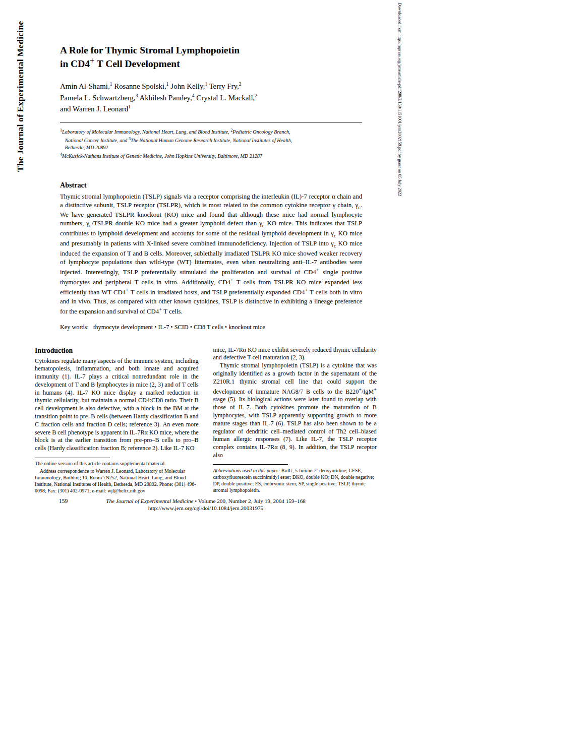The Journal of Experimental Medicine
Downloaded from http://rupress.org/jem/article-pdf/200/2/159/1151001/jem2002159.pdf by guest on 05 July 2022
A Role for Thymic Stromal Lymphopoietin
in CD4+ T Cell Development
Amin Al-Shami,1 Rosanne Spolski,1 John Kelly,1 Terry Fry,2
Pamela L. Schwartzberg,3 Akhilesh Pandey,4 Crystal L. Mackall,2
and Warren J. Leonard1
1Laboratory of Molecular Immunology, National Heart, Lung, and Blood Institute, 2Pediatric Oncology Branch,
National Cancer Institute, and 3The National Human Genome Research Institute, National Institutes of Health,
Bethesda, MD 20892
4McKusick-Nathans Institute of Genetic Medicine, John Hopkins University, Baltimore, MD 21287
Abstract
Thymic stromal lymphopoietin (TSLP) signals via a receptor comprising the interleukin (IL)-7 receptor α chain and a distinctive subunit, TSLP receptor (TSLPR), which is most related to the common cytokine receptor γ chain, γc. We have generated TSLPR knockout (KO) mice and found that although these mice had normal lymphocyte numbers, γc/TSLPR double KO mice had a greater lymphoid defect than γc KO mice. This indicates that TSLP contributes to lymphoid development and accounts for some of the residual lymphoid development in γc KO mice and presumably in patients with X-linked severe combined immunodeficiency. Injection of TSLP into γc KO mice induced the expansion of T and B cells. Moreover, sublethally irradiated TSLPR KO mice showed weaker recovery of lymphocyte populations than wild-type (WT) littermates, even when neutralizing anti–IL-7 antibodies were injected. Interestingly, TSLP preferentially stimulated the proliferation and survival of CD4+ single positive thymocytes and peripheral T cells in vitro. Additionally, CD4+ T cells from TSLPR KO mice expanded less efficiently than WT CD4+ T cells in irradiated hosts, and TSLP preferentially expanded CD4+ T cells both in vitro and in vivo. Thus, as compared with other known cytokines, TSLP is distinctive in exhibiting a lineage preference for the expansion and survival of CD4+ T cells.
Key words: thymocyte development • IL-7 • SCID • CD8 T cells • knockout mice
Introduction
Cytokines regulate many aspects of the immune system, including hematopoiesis, inflammation, and both innate and acquired immunity (1). IL-7 plays a critical nonredundant role in the development of T and B lymphocytes in mice (2, 3) and of T cells in humans (4). IL-7 KO mice display a marked reduction in thymic cellularity, but maintain a normal CD4:CD8 ratio. Their B cell development is also defective, with a block in the BM at the transition point to pre–B cells (between Hardy classification B and C fraction cells and fraction D cells; reference 3). An even more severe B cell phenotype is apparent in IL-7Rα KO mice, where the block is at the earlier transition from pre-pro–B cells to pro–B cells (Hardy classification fraction B; reference 2). Like IL-7 KO
The online version of this article contains supplemental material.
Address correspondence to Warren J. Leonard, Laboratory of Molecular Immunology, Building 10, Room 7N252, National Heart, Lung, and Blood Institute, National Institutes of Health, Bethesda, MD 20892. Phone: (301) 496-0098; Fax: (301) 402-0971; e-mail: wjl@helix.nih.gov
mice, IL-7Rα KO mice exhibit severely reduced thymic cellularity and defective T cell maturation (2, 3).
Thymic stromal lymphopoietin (TSLP) is a cytokine that was originally identified as a growth factor in the supernatant of the Z210R.1 thymic stromal cell line that could support the development of immature NAG8/7 B cells to the B220+/IgM+ stage (5). Its biological actions were later found to overlap with those of IL-7. Both cytokines promote the maturation of B lymphocytes, with TSLP apparently supporting growth to more mature stages than IL-7 (6). TSLP has also been shown to be a regulator of dendritic cell–mediated control of Th2 cell–biased human allergic responses (7). Like IL-7, the TSLP receptor complex contains IL-7Rα (8, 9). In addition, the TSLP receptor also
Abbreviations used in this paper: BrdU, 5-bromo-2′-deoxyuridine; CFSE, carboxyfluorescein succinimidyl ester; DKO, double KO; DN, double negative; DP, double positive; ES, embryonic stem; SP, single positive; TSLP, thymic stromal lymphopoietin.
159
The Journal of Experimental Medicine • Volume 200, Number 2, July 19, 2004 159–168
http://www.jem.org/cgi/doi/10.1084/jem.20031975